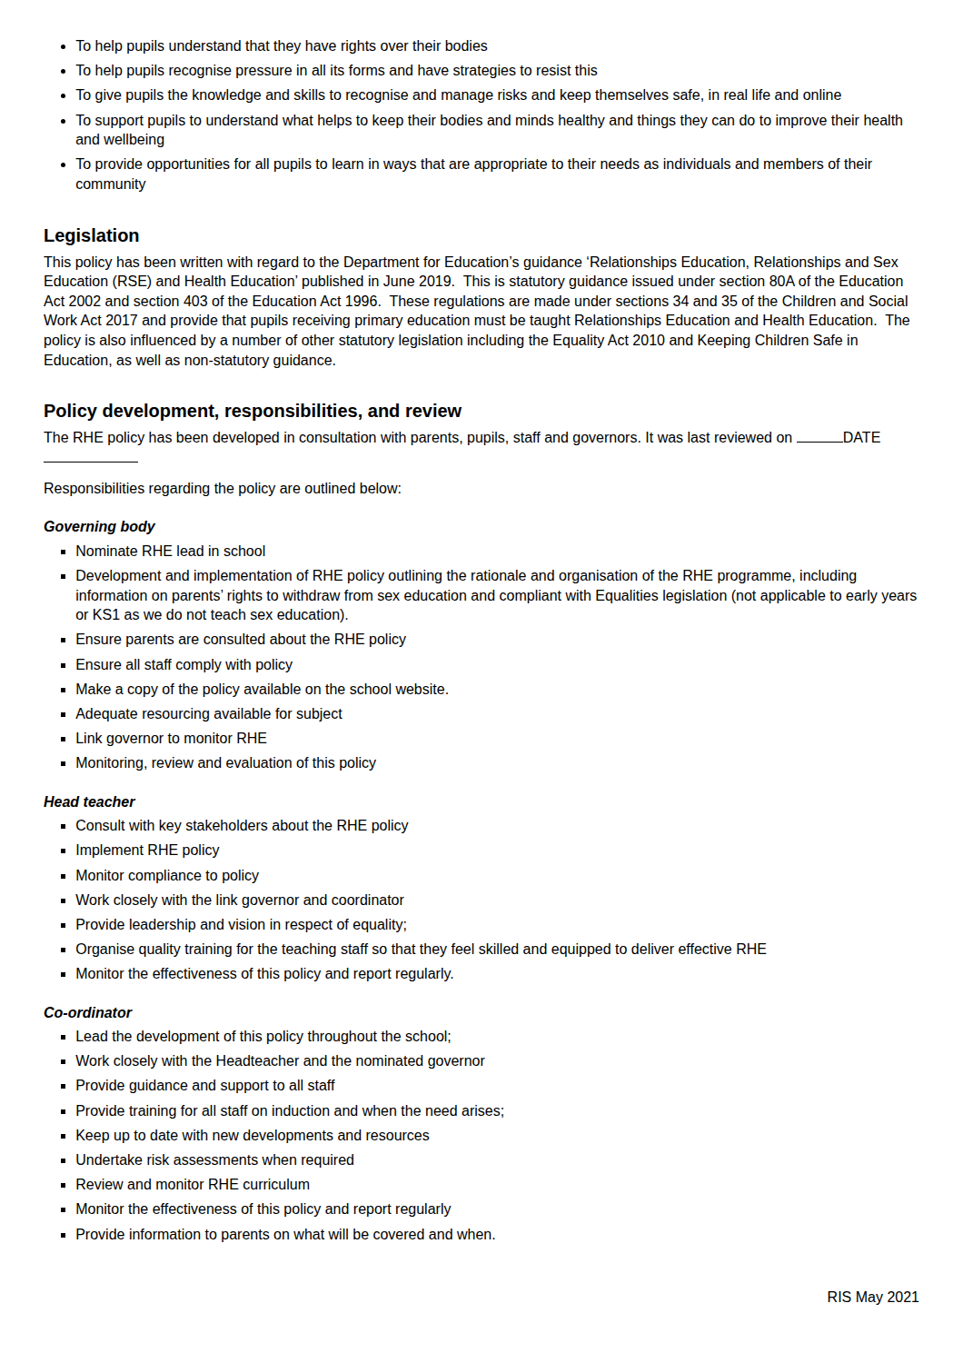To help pupils understand that they have rights over their bodies
To help pupils recognise pressure in all its forms and have strategies to resist this
To give pupils the knowledge and skills to recognise and manage risks and keep themselves safe, in real life and online
To support pupils to understand what helps to keep their bodies and minds healthy and things they can do to improve their health and wellbeing
To provide opportunities for all pupils to learn in ways that are appropriate to their needs as individuals and members of their community
Legislation
This policy has been written with regard to the Department for Education’s guidance ‘Relationships Education, Relationships and Sex Education (RSE) and Health Education’ published in June 2019. This is statutory guidance issued under section 80A of the Education Act 2002 and section 403 of the Education Act 1996. These regulations are made under sections 34 and 35 of the Children and Social Work Act 2017 and provide that pupils receiving primary education must be taught Relationships Education and Health Education. The policy is also influenced by a number of other statutory legislation including the Equality Act 2010 and Keeping Children Safe in Education, as well as non-statutory guidance.
Policy development, responsibilities, and review
The RHE policy has been developed in consultation with parents, pupils, staff and governors. It was last reviewed on DATE
Responsibilities regarding the policy are outlined below:
Governing body
Nominate RHE lead in school
Development and implementation of RHE policy outlining the rationale and organisation of the RHE programme, including information on parents’ rights to withdraw from sex education and compliant with Equalities legislation (not applicable to early years or KS1 as we do not teach sex education).
Ensure parents are consulted about the RHE policy
Ensure all staff comply with policy
Make a copy of the policy available on the school website.
Adequate resourcing available for subject
Link governor to monitor RHE
Monitoring, review and evaluation of this policy
Head teacher
Consult with key stakeholders about the RHE policy
Implement RHE policy
Monitor compliance to policy
Work closely with the link governor and coordinator
Provide leadership and vision in respect of equality;
Organise quality training for the teaching staff so that they feel skilled and equipped to deliver effective RHE
Monitor the effectiveness of this policy and report regularly.
Co-ordinator
Lead the development of this policy throughout the school;
Work closely with the Headteacher and the nominated governor
Provide guidance and support to all staff
Provide training for all staff on induction and when the need arises;
Keep up to date with new developments and resources
Undertake risk assessments when required
Review and monitor RHE curriculum
Monitor the effectiveness of this policy and report regularly
Provide information to parents on what will be covered and when.
RIS May 2021